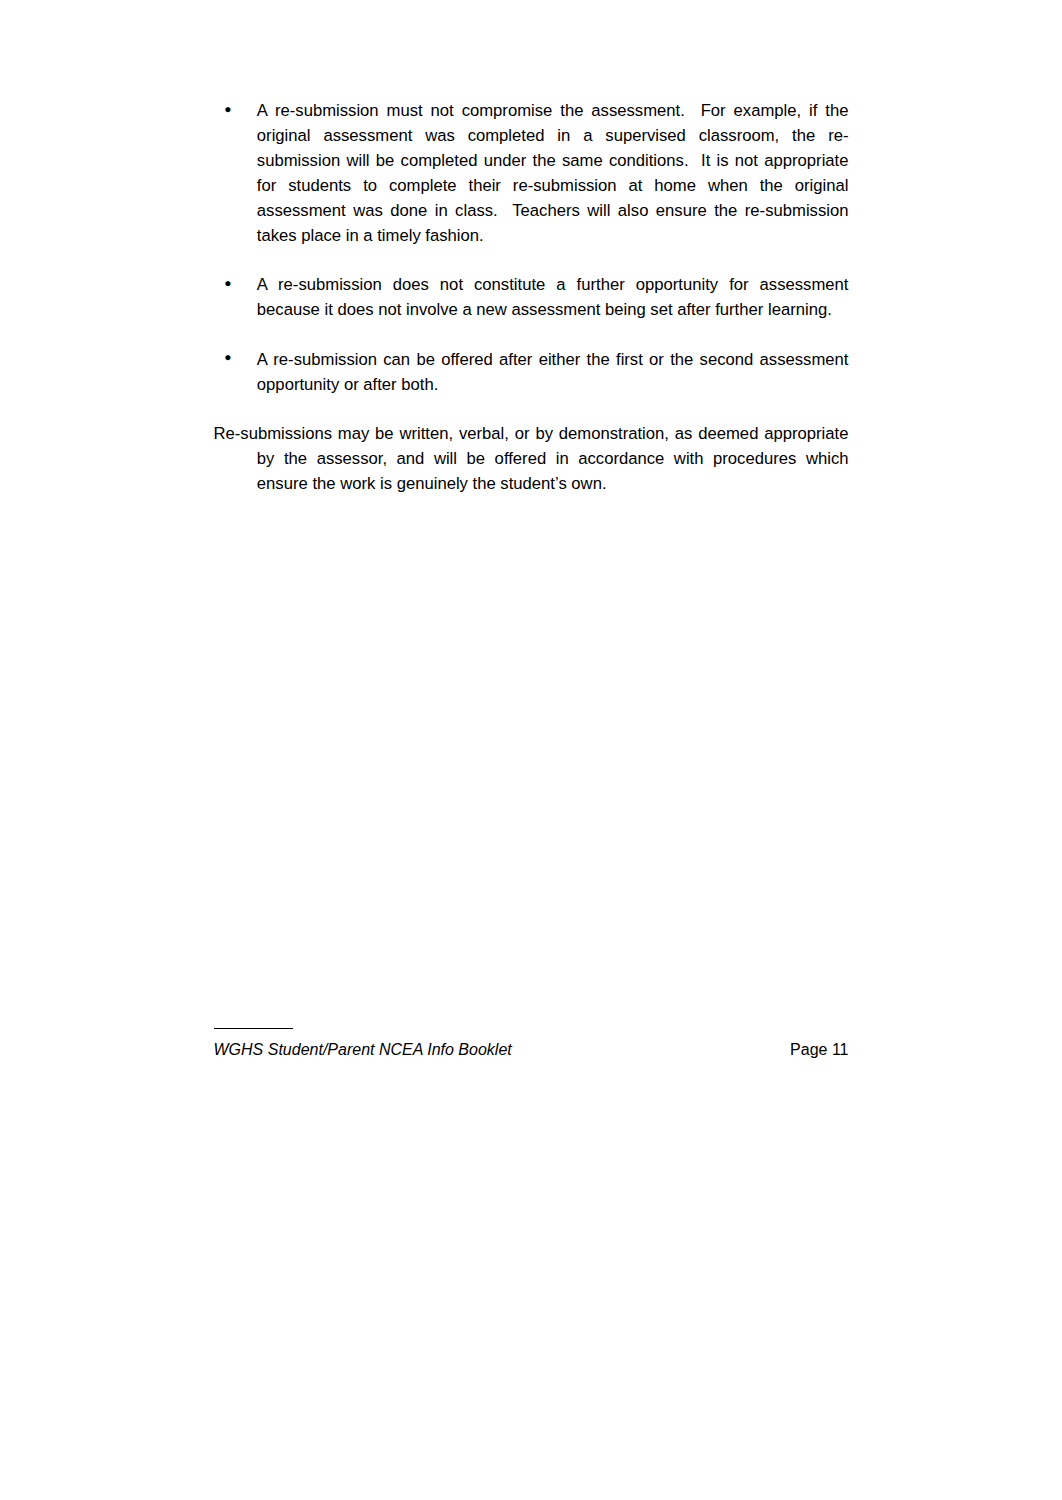A re-submission must not compromise the assessment. For example, if the original assessment was completed in a supervised classroom, the re-submission will be completed under the same conditions. It is not appropriate for students to complete their re-submission at home when the original assessment was done in class. Teachers will also ensure the re-submission takes place in a timely fashion.
A re-submission does not constitute a further opportunity for assessment because it does not involve a new assessment being set after further learning.
A re-submission can be offered after either the first or the second assessment opportunity or after both.
Re-submissions may be written, verbal, or by demonstration, as deemed appropriate by the assessor, and will be offered in accordance with procedures which ensure the work is genuinely the student’s own.
WGHS Student/Parent NCEA Info Booklet Page 11